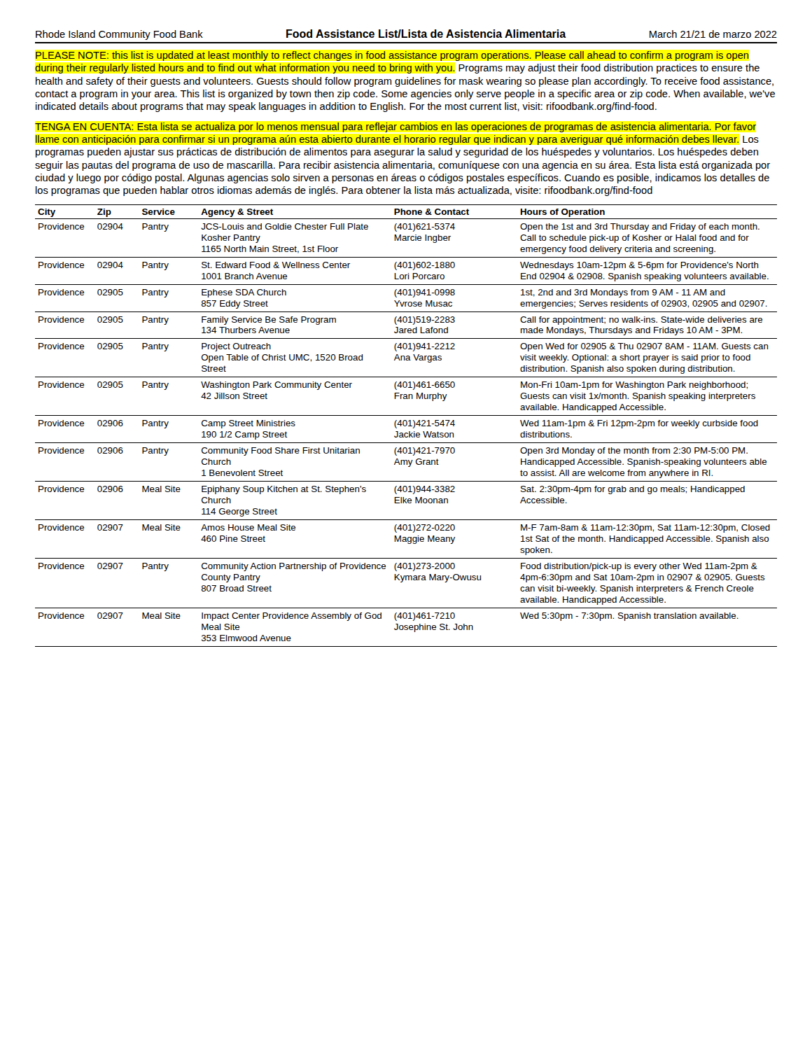Rhode Island Community Food Bank
Food Assistance List/Lista de Asistencia Alimentaria
March 21/21 de marzo 2022
PLEASE NOTE: this list is updated at least monthly to reflect changes in food assistance program operations. Please call ahead to confirm a program is open during their regularly listed hours and to find out what information you need to bring with you. Programs may adjust their food distribution practices to ensure the health and safety of their guests and volunteers. Guests should follow program guidelines for mask wearing so please plan accordingly. To receive food assistance, contact a program in your area. This list is organized by town then zip code. Some agencies only serve people in a specific area or zip code. When available, we've indicated details about programs that may speak languages in addition to English. For the most current list, visit: rifoodbank.org/find-food.
TENGA EN CUENTA: Esta lista se actualiza por lo menos mensual para reflejar cambios en las operaciones de programas de asistencia alimentaria. Por favor llame con anticipación para confirmar si un programa aún esta abierto durante el horario regular que indican y para averiguar qué información debes llevar. Los programas pueden ajustar sus prácticas de distribución de alimentos para asegurar la salud y seguridad de los huéspedes y voluntarios. Los huéspedes deben seguir las pautas del programa de uso de mascarilla. Para recibir asistencia alimentaria, comuníquese con una agencia en su área. Esta lista está organizada por ciudad y luego por código postal. Algunas agencias solo sirven a personas en áreas o códigos postales específicos. Cuando es posible, indicamos los detalles de los programas que pueden hablar otros idiomas además de inglés. Para obtener la lista más actualizada, visite: rifoodbank.org/find-food
| City | Zip | Service | Agency & Street | Phone & Contact | Hours of Operation |
| --- | --- | --- | --- | --- | --- |
| Providence | 02904 | Pantry | JCS-Louis and Goldie Chester Full Plate Kosher Pantry 1165 North Main Street, 1st Floor | (401)621-5374 Marcie Ingber | Open the 1st and 3rd Thursday and Friday of each month. Call to schedule pick-up of Kosher or Halal food and for emergency food delivery criteria and screening. |
| Providence | 02904 | Pantry | St. Edward Food & Wellness Center 1001 Branch Avenue | (401)602-1880 Lori Porcaro | Wednesdays 10am-12pm & 5-6pm for Providence's North End 02904 & 02908. Spanish speaking volunteers available. |
| Providence | 02905 | Pantry | Ephese SDA Church 857 Eddy Street | (401)941-0998 Yvrose Musac | 1st, 2nd and 3rd Mondays from 9 AM - 11 AM and emergencies; Serves residents of 02903, 02905 and 02907. |
| Providence | 02905 | Pantry | Family Service Be Safe Program 134 Thurbers Avenue | (401)519-2283 Jared Lafond | Call for appointment; no walk-ins. State-wide deliveries are made Mondays, Thursdays and Fridays 10 AM - 3PM. |
| Providence | 02905 | Pantry | Project Outreach Open Table of Christ UMC, 1520 Broad Street | (401)941-2212 Ana Vargas | Open Wed for 02905 & Thu 02907 8AM - 11AM. Guests can visit weekly. Optional: a short prayer is said prior to food distribution. Spanish also spoken during distribution. |
| Providence | 02905 | Pantry | Washington Park Community Center 42 Jillson Street | (401)461-6650 Fran Murphy | Mon-Fri 10am-1pm for Washington Park neighborhood; Guests can visit 1x/month. Spanish speaking interpreters available. Handicapped Accessible. |
| Providence | 02906 | Pantry | Camp Street Ministries 190 1/2 Camp Street | (401)421-5474 Jackie Watson | Wed 11am-1pm & Fri 12pm-2pm for weekly curbside food distributions. |
| Providence | 02906 | Pantry | Community Food Share First Unitarian Church 1 Benevolent Street | (401)421-7970 Amy Grant | Open 3rd Monday of the month from 2:30 PM-5:00 PM. Handicapped Accessible. Spanish-speaking volunteers able to assist. All are welcome from anywhere in RI. |
| Providence | 02906 | Meal Site | Epiphany Soup Kitchen at St. Stephen's Church 114 George Street | (401)944-3382 Elke Moonan | Sat. 2:30pm-4pm for grab and go meals; Handicapped Accessible. |
| Providence | 02907 | Meal Site | Amos House Meal Site 460 Pine Street | (401)272-0220 Maggie Meany | M-F 7am-8am & 11am-12:30pm, Sat 11am-12:30pm, Closed 1st Sat of the month. Handicapped Accessible. Spanish also spoken. |
| Providence | 02907 | Pantry | Community Action Partnership of Providence County Pantry 807 Broad Street | (401)273-2000 Kymara Mary-Owusu | Food distribution/pick-up is every other Wed 11am-2pm & 4pm-6:30pm and Sat 10am-2pm in 02907 & 02905. Guests can visit bi-weekly. Spanish interpreters & French Creole available. Handicapped Accessible. |
| Providence | 02907 | Meal Site | Impact Center Providence Assembly of God Meal Site 353 Elmwood Avenue | (401)461-7210 Josephine St. John | Wed 5:30pm - 7:30pm. Spanish translation available. |